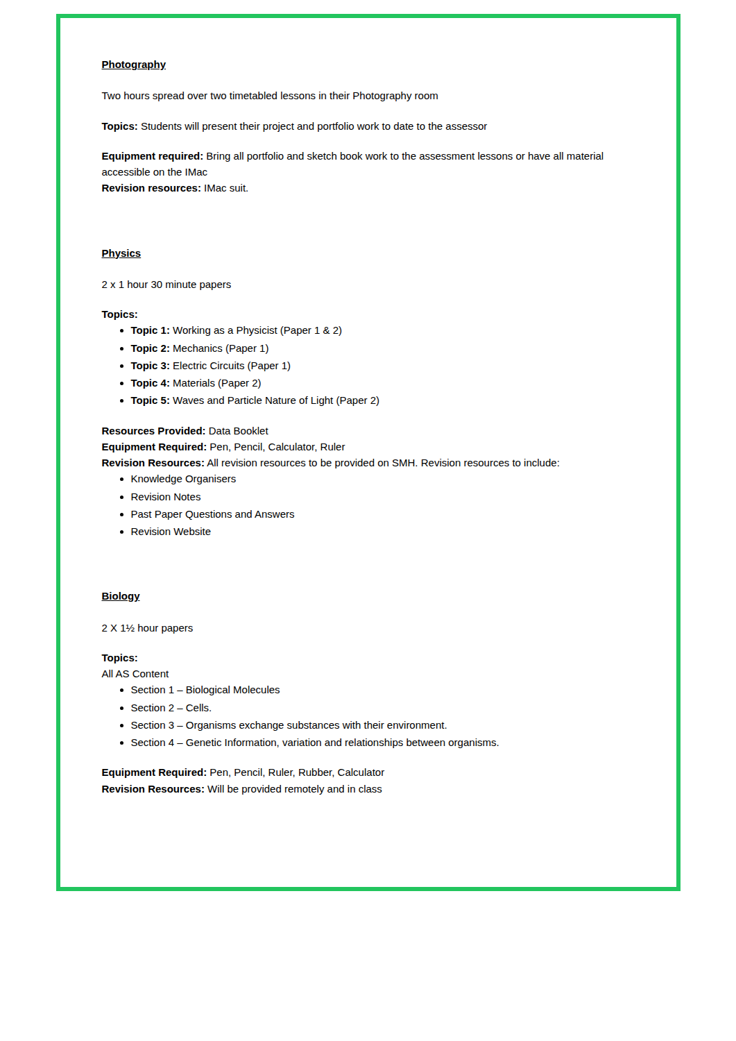Photography
Two hours spread over two timetabled lessons in their Photography room
Topics: Students will present their project and portfolio work to date to the assessor
Equipment required: Bring all portfolio and sketch book work to the assessment lessons or have all material accessible on the IMac
Revision resources: IMac suit.
Physics
2 x 1 hour 30 minute papers
Topics:
Topic 1: Working as a Physicist (Paper 1 & 2)
Topic 2: Mechanics (Paper 1)
Topic 3: Electric Circuits (Paper 1)
Topic 4: Materials (Paper 2)
Topic 5: Waves and Particle Nature of Light (Paper 2)
Resources Provided: Data Booklet
Equipment Required: Pen, Pencil, Calculator, Ruler
Revision Resources: All revision resources to be provided on SMH. Revision resources to include:
Knowledge Organisers
Revision Notes
Past Paper Questions and Answers
Revision Website
Biology
2 X 1½ hour papers
Topics:
All AS Content
Section 1 – Biological Molecules
Section 2 – Cells.
Section 3 – Organisms exchange substances with their environment.
Section 4 – Genetic Information, variation and relationships between organisms.
Equipment Required: Pen, Pencil, Ruler, Rubber, Calculator
Revision Resources: Will be provided remotely and in class